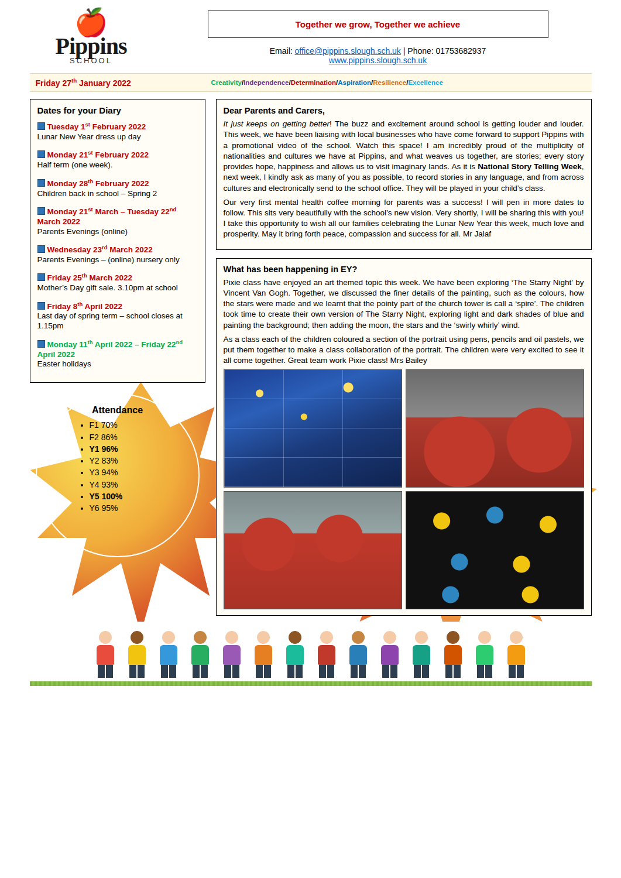🍎
Pippins
SCHOOL
Together we grow, Together we achieve
Email: office@pippins.slough.sch.uk | Phone: 01753682937
www.pippins.slough.sch.uk
Friday 27th January 2022
Creativity/Independence/Determination/Aspiration/Resilience/Excellence
Dates for your Diary
Tuesday 1st February 2022
Lunar New Year dress up day
Monday 21st February 2022
Half term (one week).
Monday 28th February 2022
Children back in school – Spring 2
Monday 21st March – Tuesday 22nd March 2022
Parents Evenings (online)
Wednesday 23rd March 2022
Parents Evenings – (online) nursery only
Friday 25th March 2022
Mother’s Day gift sale. 3.10pm at school
Friday 8th April 2022
Last day of spring term – school closes at 1.15pm
Monday 11th April 2022 – Friday 22nd April 2022
Easter holidays
Attendance
F1 70%
F2 86%
Y1 96%
Y2 83%
Y3 94%
Y4 93%
Y5 100%
Y6 95%
Dear Parents and Carers,
It just keeps on getting better! The buzz and excitement around school is getting louder and louder. This week, we have been liaising with local businesses who have come forward to support Pippins with a promotional video of the school. Watch this space! I am incredibly proud of the multiplicity of nationalities and cultures we have at Pippins, and what weaves us together, are stories; every story provides hope, happiness and allows us to visit imaginary lands. As it is National Story Telling Week, next week, I kindly ask as many of you as possible, to record stories in any language, and from across cultures and electronically send to the school office. They will be played in your child’s class.
Our very first mental health coffee morning for parents was a success! I will pen in more dates to follow. This sits very beautifully with the school’s new vision. Very shortly, I will be sharing this with you! I take this opportunity to wish all our families celebrating the Lunar New Year this week, much love and prosperity. May it bring forth peace, compassion and success for all. Mr Jalaf
What has been happening in EY?
Pixie class have enjoyed an art themed topic this week. We have been exploring ‘The Starry Night’ by Vincent Van Gogh. Together, we discussed the finer details of the painting, such as the colours, how the stars were made and we learnt that the pointy part of the church tower is call a ‘spire’. The children took time to create their own version of The Starry Night, exploring light and dark shades of blue and painting the background; then adding the moon, the stars and the ‘swirly whirly’ wind.
As a class each of the children coloured a section of the portrait using pens, pencils and oil pastels, we put them together to make a class collaboration of the portrait. The children were very excited to see it all come together. Great team work Pixie class! Mrs Bailey
Starry Night class collaboration
Children painting
Children at table
Star shapes